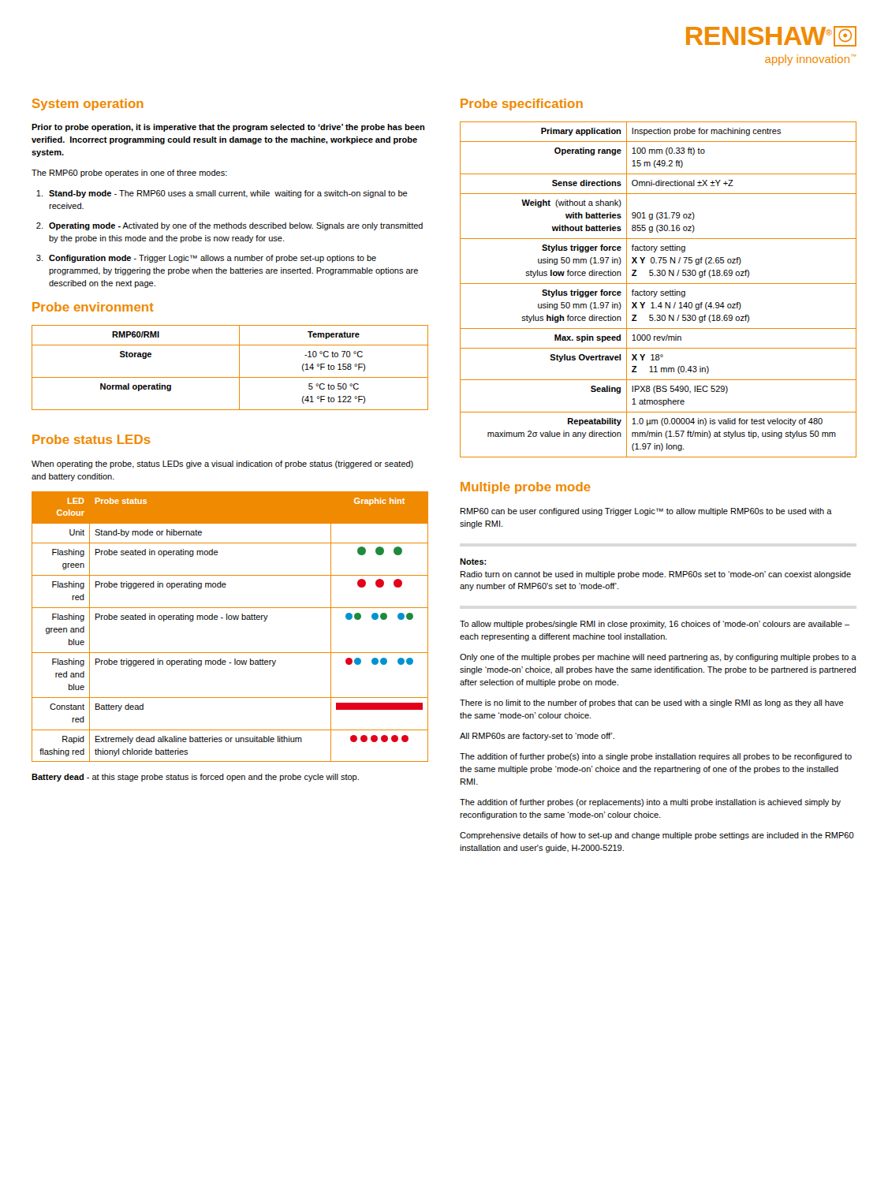RENISHAW®☉
apply innovation™
System operation
Prior to probe operation, it is imperative that the program selected to ‘drive’ the probe has been verified. Incorrect programming could result in damage to the machine, workpiece and probe system.
The RMP60 probe operates in one of three modes:
Stand-by mode - The RMP60 uses a small current, while waiting for a switch-on signal to be received.
Operating mode - Activated by one of the methods described below. Signals are only transmitted by the probe in this mode and the probe is now ready for use.
Configuration mode - Trigger Logic™ allows a number of probe set-up options to be programmed, by triggering the probe when the batteries are inserted. Programmable options are described on the next page.
Probe environment
| RMP60/RMI | Temperature |
| --- | --- |
| Storage | -10 °C to 70 °C (14 °F to 158 °F) |
| Normal operating | 5 °C to 50 °C (41 °F to 122 °F) |
Probe status LEDs
When operating the probe, status LEDs give a visual indication of probe status (triggered or seated) and battery condition.
| LED Colour | Probe status | Graphic hint |
| --- | --- | --- |
| Unit | Stand-by mode or hibernate | |
| Flashing green | Probe seated in operating mode | |
| Flashing red | Probe triggered in operating mode | |
| Flashing green and blue | Probe seated in operating mode - low battery | |
| Flashing red and blue | Probe triggered in operating mode - low battery | |
| Constant red | Battery dead | |
| Rapid flashing red | Extremely dead alkaline batteries or unsuitable lithium thionyl chloride batteries | |
Battery dead - at this stage probe status is forced open and the probe cycle will stop.
Probe specification
| Primary application | Inspection probe for machining centres |
| Operating range | 100 mm (0.33 ft) to 15 m (49.2 ft) |
| Sense directions | Omni-directional ±X ±Y +Z |
| Weight (without a shank) with batteries without batteries | 901 g (31.79 oz) 855 g (30.16 oz) |
| Stylus trigger force using 50 mm (1.97 in) stylus low force direction | factory setting X Y 0.75 N / 75 gf (2.65 ozf) Z 5.30 N / 530 gf (18.69 ozf) |
| Stylus trigger force using 50 mm (1.97 in) stylus high force direction | factory setting X Y 1.4 N / 140 gf (4.94 ozf) Z 5.30 N / 530 gf (18.69 ozf) |
| Max. spin speed | 1000 rev/min |
| Stylus Overtravel | X Y 18° Z 11 mm (0.43 in) |
| Sealing | IPX8 (BS 5490, IEC 529) 1 atmosphere |
| Repeatability maximum 2σ value in any direction | 1.0 µm (0.00004 in) is valid for test velocity of 480 mm/min (1.57 ft/min) at stylus tip, using stylus 50 mm (1.97 in) long. |
Multiple probe mode
RMP60 can be user configured using Trigger Logic™ to allow multiple RMP60s to be used with a single RMI.
Notes: Radio turn on cannot be used in multiple probe mode. RMP60s set to ‘mode-on’ can coexist alongside any number of RMP60's set to ‘mode-off’.
To allow multiple probes/single RMI in close proximity, 16 choices of ‘mode-on’ colours are available – each representing a different machine tool installation.
Only one of the multiple probes per machine will need partnering as, by configuring multiple probes to a single ‘mode-on’ choice, all probes have the same identification. The probe to be partnered is partnered after selection of multiple probe on mode.
There is no limit to the number of probes that can be used with a single RMI as long as they all have the same ‘mode-on’ colour choice.
All RMP60s are factory-set to ‘mode off’.
The addition of further probe(s) into a single probe installation requires all probes to be reconfigured to the same multiple probe ‘mode-on’ choice and the repartnering of one of the probes to the installed RMI.
The addition of further probes (or replacements) into a multi probe installation is achieved simply by reconfiguration to the same ‘mode-on’ colour choice.
Comprehensive details of how to set-up and change multiple probe settings are included in the RMP60 installation and user's guide, H-2000-5219.